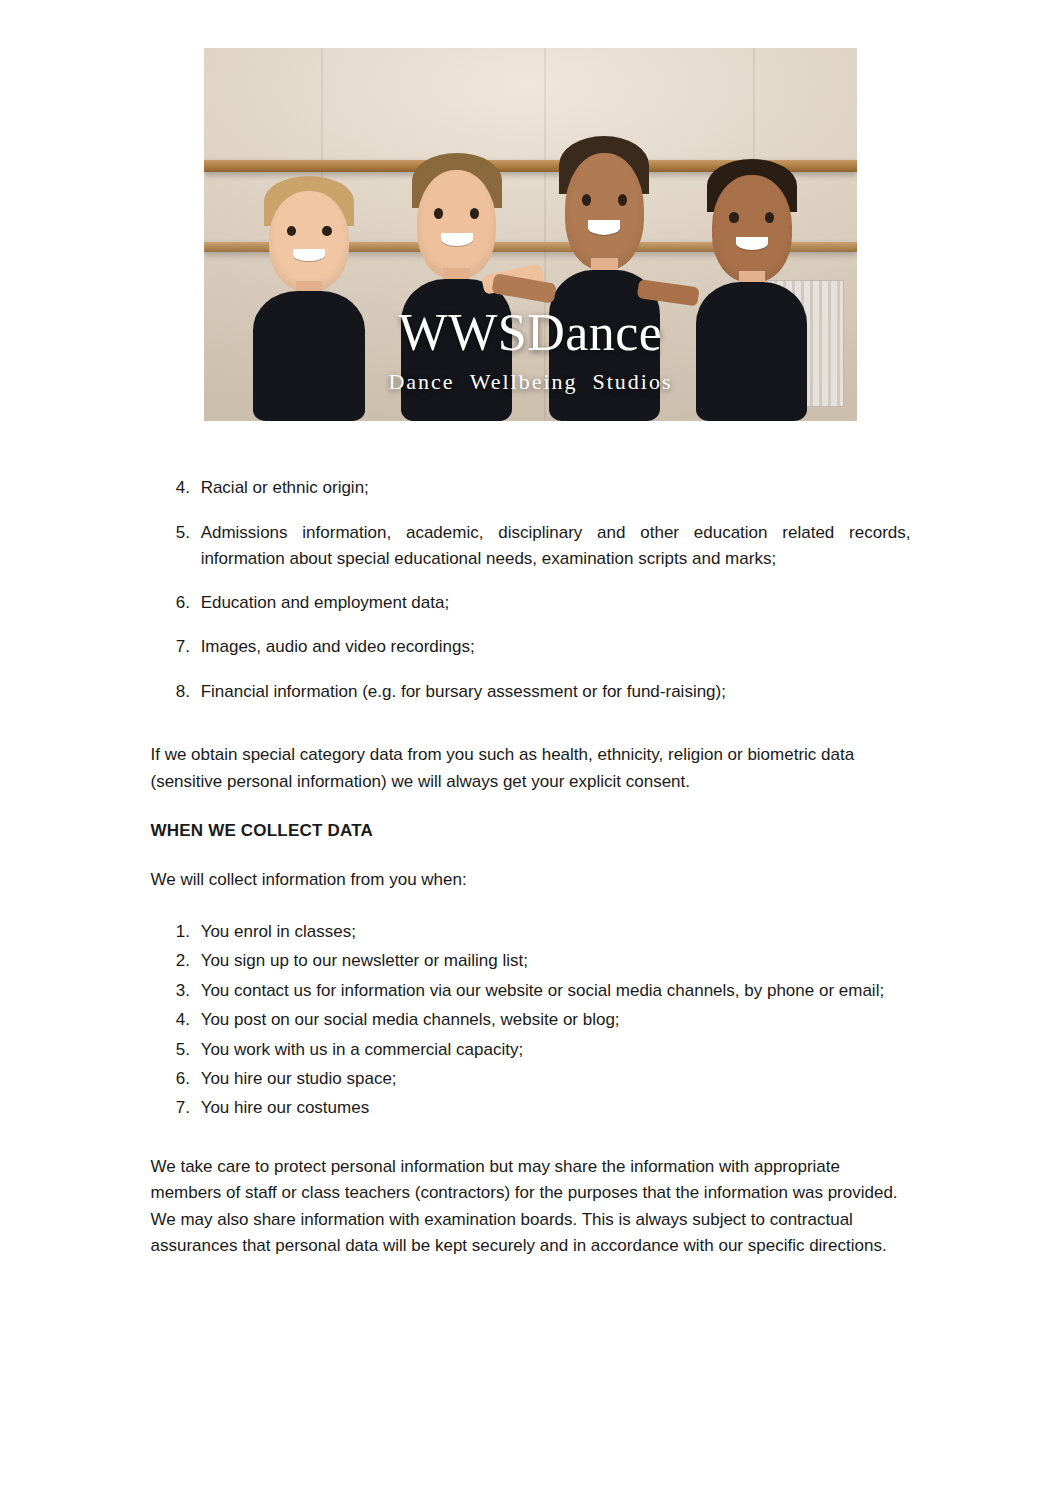WWSDance
Dance Wellbeing Studios
Racial or ethnic origin;
Admissions information, academic, disciplinary and other education related records, information about special educational needs, examination scripts and marks;
Education and employment data;
Images, audio and video recordings;
Financial information (e.g. for bursary assessment or for fund-raising);
If we obtain special category data from you such as health, ethnicity, religion or biometric data (sensitive personal information) we will always get your explicit consent.
WHEN WE COLLECT DATA
We will collect information from you when:
You enrol in classes;
You sign up to our newsletter or mailing list;
You contact us for information via our website or social media channels, by phone or email;
You post on our social media channels, website or blog;
You work with us in a commercial capacity;
You hire our studio space;
You hire our costumes
We take care to protect personal information but may share the information with appropriate members of staff or class teachers (contractors) for the purposes that the information was provided. We may also share information with examination boards. This is always subject to contractual assurances that personal data will be kept securely and in accordance with our specific directions.